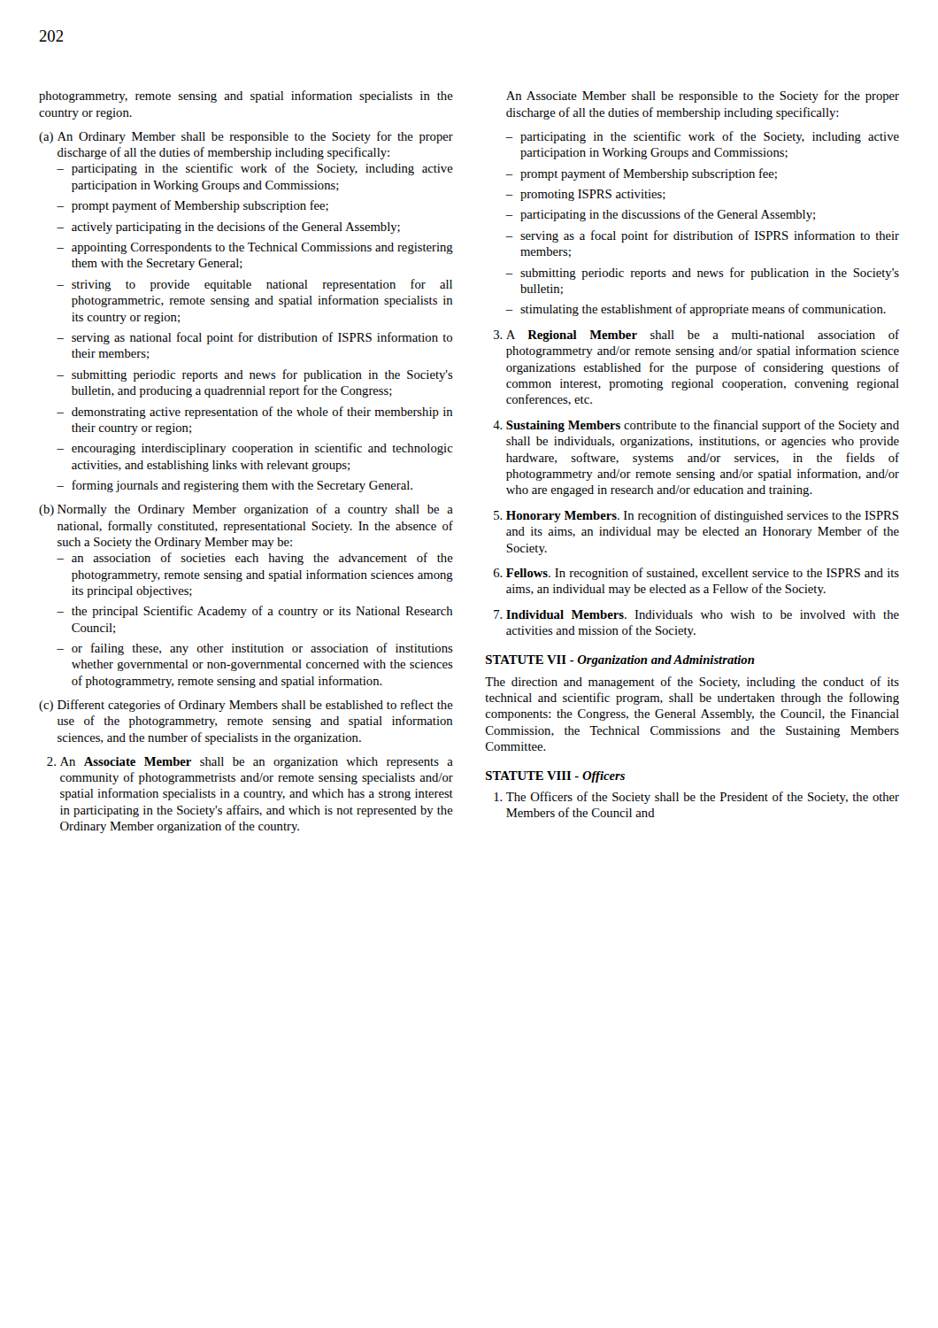202
photogrammetry, remote sensing and spatial information specialists in the country or region.
(a) An Ordinary Member shall be responsible to the Society for the proper discharge of all the duties of membership including specifically:
participating in the scientific work of the Society, including active participation in Working Groups and Commissions;
prompt payment of Membership subscription fee;
actively participating in the decisions of the General Assembly;
appointing Correspondents to the Technical Commissions and registering them with the Secretary General;
striving to provide equitable national representation for all photogrammetric, remote sensing and spatial information specialists in its country or region;
serving as national focal point for distribution of ISPRS information to their members;
submitting periodic reports and news for publication in the Society's bulletin, and producing a quadrennial report for the Congress;
demonstrating active representation of the whole of their membership in their country or region;
encouraging interdisciplinary cooperation in scientific and technologic activities, and establishing links with relevant groups;
forming journals and registering them with the Secretary General.
(b) Normally the Ordinary Member organization of a country shall be a national, formally constituted, representational Society. In the absence of such a Society the Ordinary Member may be:
an association of societies each having the advancement of the photogrammetry, remote sensing and spatial information sciences among its principal objectives;
the principal Scientific Academy of a country or its National Research Council;
or failing these, any other institution or association of institutions whether governmental or non-governmental concerned with the sciences of photogrammetry, remote sensing and spatial information.
(c) Different categories of Ordinary Members shall be established to reflect the use of the photogrammetry, remote sensing and spatial information sciences, and the number of specialists in the organization.
An Associate Member shall be an organization which represents a community of photogrammetrists and/or remote sensing specialists and/or spatial information specialists in a country, and which has a strong interest in participating in the Society's affairs, and which is not represented by the Ordinary Member organization of the country.
An Associate Member shall be responsible to the Society for the proper discharge of all the duties of membership including specifically:
participating in the scientific work of the Society, including active participation in Working Groups and Commissions;
prompt payment of Membership subscription fee;
promoting ISPRS activities;
participating in the discussions of the General Assembly;
serving as a focal point for distribution of ISPRS information to their members;
submitting periodic reports and news for publication in the Society's bulletin;
stimulating the establishment of appropriate means of communication.
A Regional Member shall be a multi-national association of photogrammetry and/or remote sensing and/or spatial information science organizations established for the purpose of considering questions of common interest, promoting regional cooperation, convening regional conferences, etc.
Sustaining Members contribute to the financial support of the Society and shall be individuals, organizations, institutions, or agencies who provide hardware, software, systems and/or services, in the fields of photogrammetry and/or remote sensing and/or spatial information, and/or who are engaged in research and/or education and training.
Honorary Members. In recognition of distinguished services to the ISPRS and its aims, an individual may be elected an Honorary Member of the Society.
Fellows. In recognition of sustained, excellent service to the ISPRS and its aims, an individual may be elected as a Fellow of the Society.
Individual Members. Individuals who wish to be involved with the activities and mission of the Society.
STATUTE VII - Organization and Administration
The direction and management of the Society, including the conduct of its technical and scientific program, shall be undertaken through the following components: the Congress, the General Assembly, the Council, the Financial Commission, the Technical Commissions and the Sustaining Members Committee.
STATUTE VIII - Officers
The Officers of the Society shall be the President of the Society, the other Members of the Council and